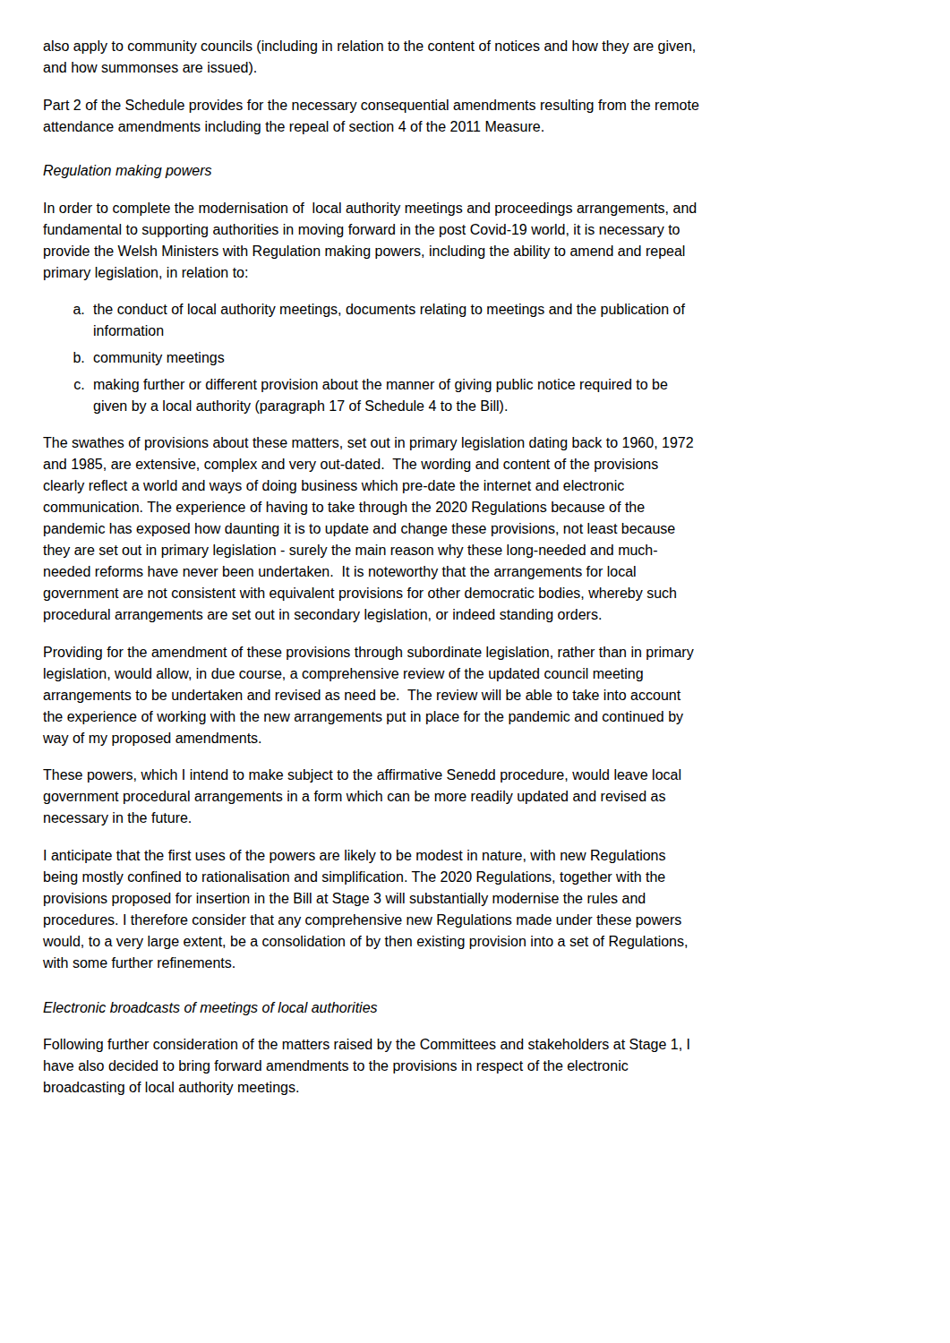also apply to community councils (including in relation to the content of notices and how they are given, and how summonses are issued).
Part 2 of the Schedule provides for the necessary consequential amendments resulting from the remote attendance amendments including the repeal of section 4 of the 2011 Measure.
Regulation making powers
In order to complete the modernisation of local authority meetings and proceedings arrangements, and fundamental to supporting authorities in moving forward in the post Covid-19 world, it is necessary to provide the Welsh Ministers with Regulation making powers, including the ability to amend and repeal primary legislation, in relation to:
the conduct of local authority meetings, documents relating to meetings and the publication of information
community meetings
making further or different provision about the manner of giving public notice required to be given by a local authority (paragraph 17 of Schedule 4 to the Bill).
The swathes of provisions about these matters, set out in primary legislation dating back to 1960, 1972 and 1985, are extensive, complex and very out-dated. The wording and content of the provisions clearly reflect a world and ways of doing business which pre-date the internet and electronic communication. The experience of having to take through the 2020 Regulations because of the pandemic has exposed how daunting it is to update and change these provisions, not least because they are set out in primary legislation - surely the main reason why these long-needed and much-needed reforms have never been undertaken. It is noteworthy that the arrangements for local government are not consistent with equivalent provisions for other democratic bodies, whereby such procedural arrangements are set out in secondary legislation, or indeed standing orders.
Providing for the amendment of these provisions through subordinate legislation, rather than in primary legislation, would allow, in due course, a comprehensive review of the updated council meeting arrangements to be undertaken and revised as need be. The review will be able to take into account the experience of working with the new arrangements put in place for the pandemic and continued by way of my proposed amendments.
These powers, which I intend to make subject to the affirmative Senedd procedure, would leave local government procedural arrangements in a form which can be more readily updated and revised as necessary in the future.
I anticipate that the first uses of the powers are likely to be modest in nature, with new Regulations being mostly confined to rationalisation and simplification. The 2020 Regulations, together with the provisions proposed for insertion in the Bill at Stage 3 will substantially modernise the rules and procedures. I therefore consider that any comprehensive new Regulations made under these powers would, to a very large extent, be a consolidation of by then existing provision into a set of Regulations, with some further refinements.
Electronic broadcasts of meetings of local authorities
Following further consideration of the matters raised by the Committees and stakeholders at Stage 1, I have also decided to bring forward amendments to the provisions in respect of the electronic broadcasting of local authority meetings.